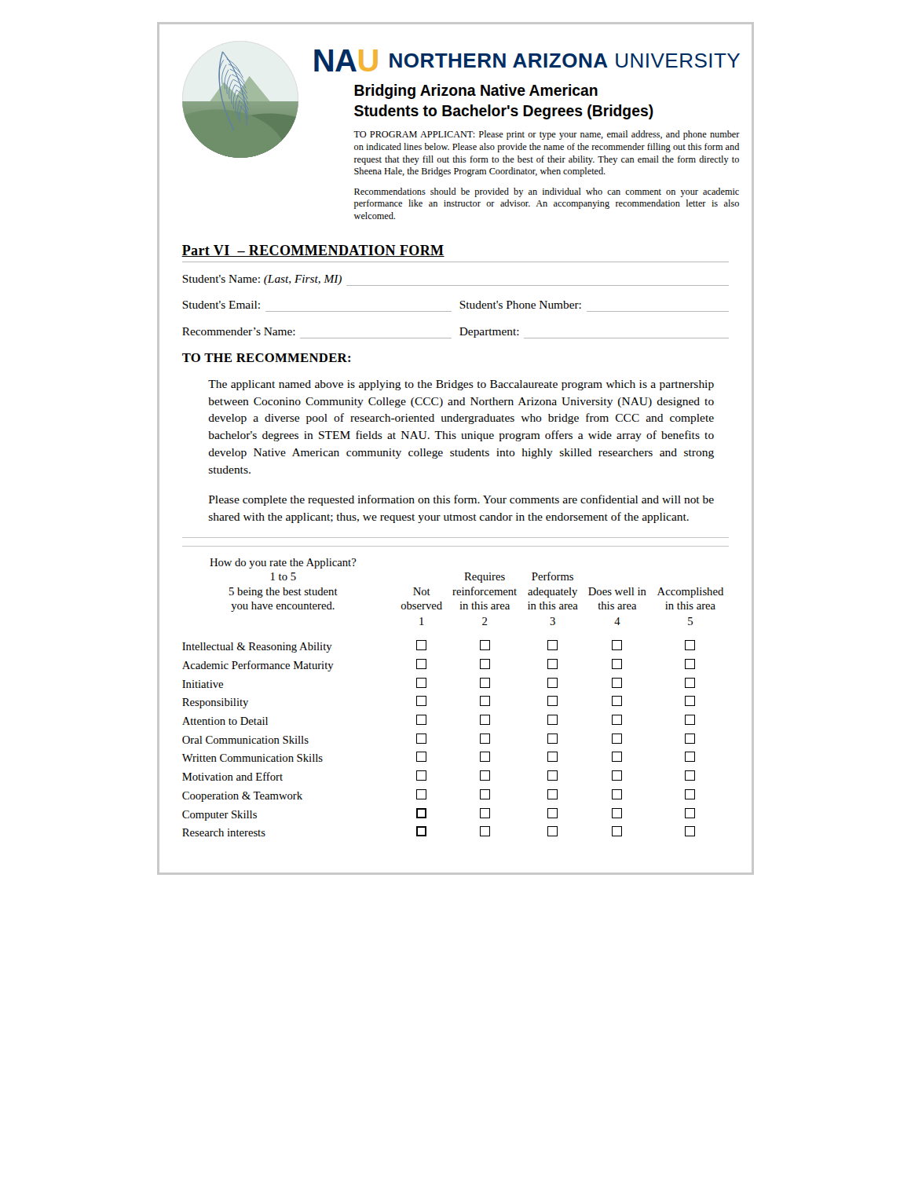NAU
NORTHERN ARIZONA UNIVERSITY
Bridging Arizona Native American
Students to Bachelor's Degrees (Bridges)
TO PROGRAM APPLICANT: Please print or type your name, email address, and phone number on indicated lines below. Please also provide the name of the recommender filling out this form and request that they fill out this form to the best of their ability. They can email the form directly to Sheena Hale, the Bridges Program Coordinator, when completed.
Recommendations should be provided by an individual who can comment on your academic performance like an instructor or advisor. An accompanying recommendation letter is also welcomed.
Part VI – RECOMMENDATION FORM
Student's Name: (Last, First, MI)
Student's Email:
Student's Phone Number:
Recommender’s Name:
Department:
TO THE RECOMMENDER:
The applicant named above is applying to the Bridges to Baccalaureate program which is a partnership between Coconino Community College (CCC) and Northern Arizona University (NAU) designed to develop a diverse pool of research-oriented undergraduates who bridge from CCC and complete bachelor's degrees in STEM fields at NAU. This unique program offers a wide array of benefits to develop Native American community college students into highly skilled researchers and strong students.
Please complete the requested information on this form. Your comments are confidential and will not be shared with the applicant; thus, we request your utmost candor in the endorsement of the applicant.
| How do you rate the Applicant? 1 to 5 5 being the best student you have encountered. | Not observed | Requires reinforcement in this area | Performs adequately in this area | Does well in this area | Accomplished in this area |
| --- | --- | --- | --- | --- | --- |
| | 1 | 2 | 3 | 4 | 5 |
| Intellectual & Reasoning Ability | | | | | |
| Academic Performance Maturity | | | | | |
| Initiative | | | | | |
| Responsibility | | | | | |
| Attention to Detail | | | | | |
| Oral Communication Skills | | | | | |
| Written Communication Skills | | | | | |
| Motivation and Effort | | | | | |
| Cooperation & Teamwork | | | | | |
| Computer Skills | | | | | |
| Research interests | | | | | |